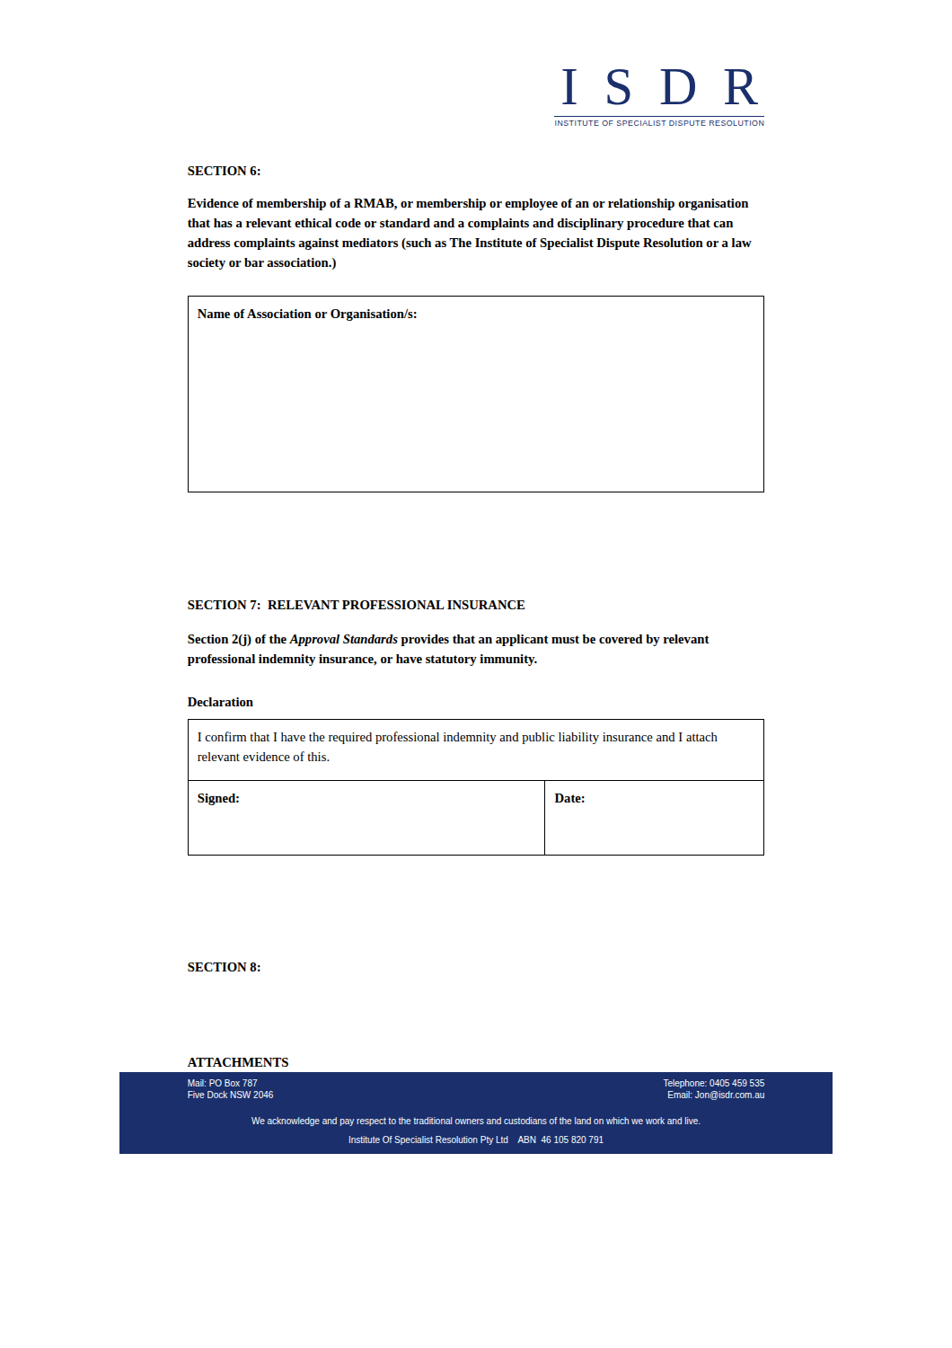I S D R
INSTITUTE OF SPECIALIST DISPUTE RESOLUTION
SECTION 6:
Evidence of membership of a RMAB, or membership or employee of an or relationship organisation that has a relevant ethical code or standard and a complaints and disciplinary procedure that can address complaints against mediators (such as The Institute of Specialist Dispute Resolution or a law society or bar association.)
Name of Association or Organisation/s:
SECTION 7: RELEVANT PROFESSIONAL INSURANCE
Section 2(j) of the Approval Standards provides that an applicant must be covered by relevant professional indemnity insurance, or have statutory immunity.
Declaration
| I confirm that I have the required professional indemnity and public liability insurance and I attach relevant evidence of this. |
| Signed: | Date: |
SECTION 8:
ATTACHMENTS
Mail: PO Box 787
Five Dock NSW 2046
Telephone: 0405 459 535
Email: Jon@isdr.com.au
We acknowledge and pay respect to the traditional owners and custodians of the land on which we work and live.
Institute Of Specialist Resolution Pty Ltd ABN 46 105 820 791